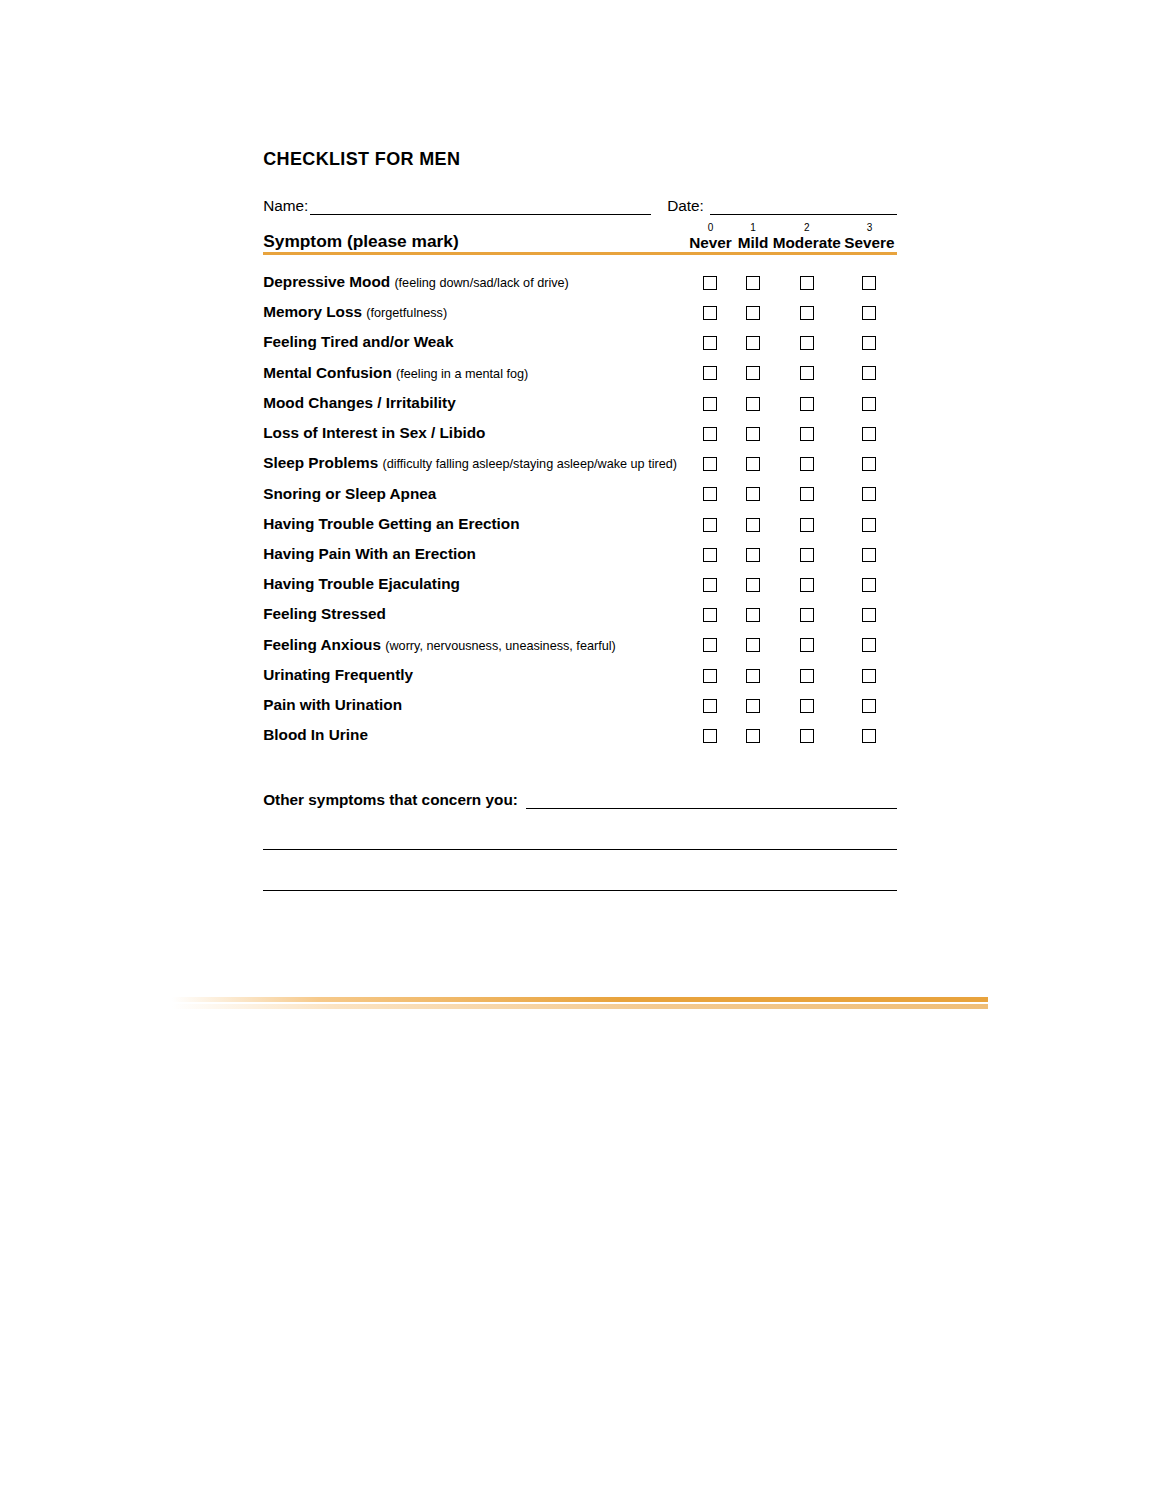CHECKLIST FOR MEN
Name: Date:
| Symptom (please mark) | 0 Never | 1 Mild | 2 Moderate | 3 Severe |
| --- | --- | --- | --- | --- |
| Depressive Mood (feeling down/sad/lack of drive) | | | | |
| Memory Loss (forgetfulness) | | | | |
| Feeling Tired and/or Weak | | | | |
| Mental Confusion (feeling in a mental fog) | | | | |
| Mood Changes / Irritability | | | | |
| Loss of Interest in Sex / Libido | | | | |
| Sleep Problems (difficulty falling asleep/staying asleep/wake up tired) | | | | |
| Snoring or Sleep Apnea | | | | |
| Having Trouble Getting an Erection | | | | |
| Having Pain With an Erection | | | | |
| Having Trouble Ejaculating | | | | |
| Feeling Stressed | | | | |
| Feeling Anxious (worry, nervousness, uneasiness, fearful) | | | | |
| Urinating Frequently | | | | |
| Pain with Urination | | | | |
| Blood In Urine | | | | |
Other symptoms that concern you: